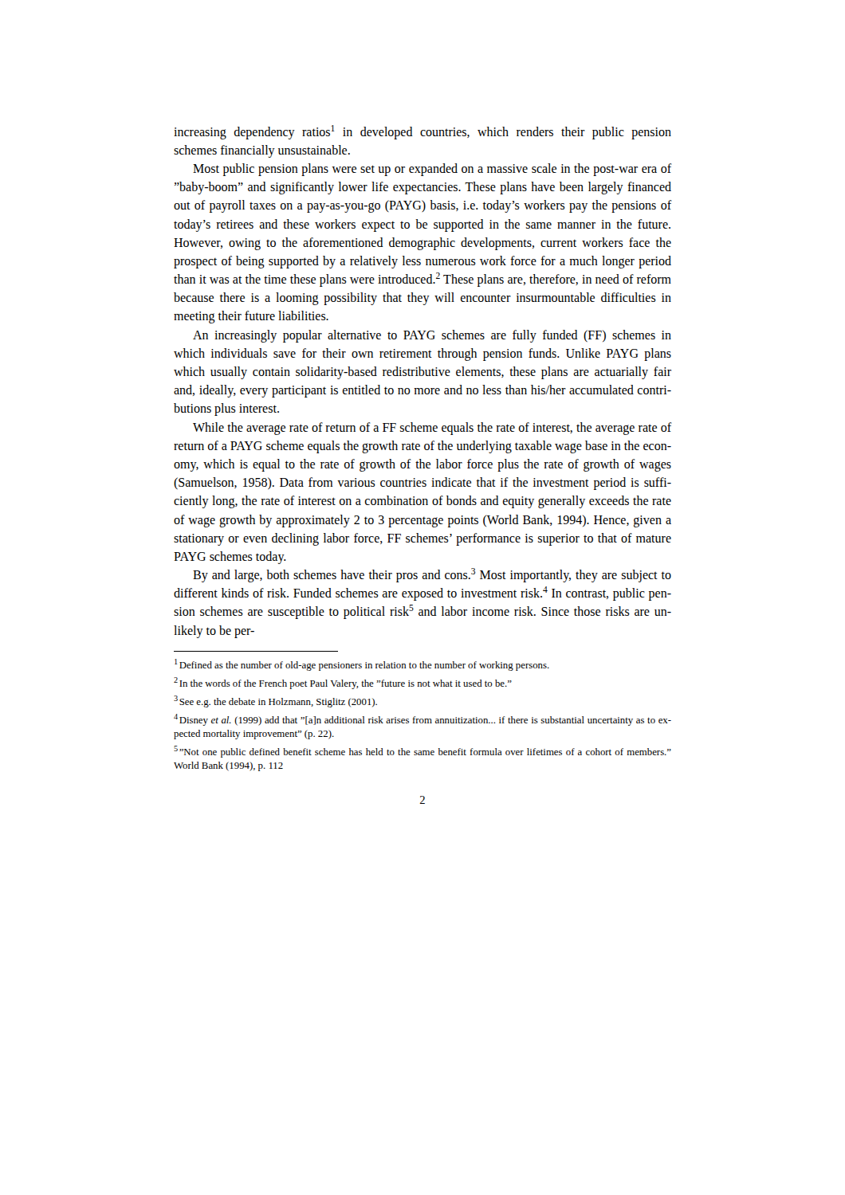increasing dependency ratios1 in developed countries, which renders their public pension schemes financially unsustainable.
Most public pension plans were set up or expanded on a massive scale in the post-war era of ”baby-boom” and significantly lower life expectancies. These plans have been largely financed out of payroll taxes on a pay-as-you-go (PAYG) basis, i.e. today’s workers pay the pensions of today’s retirees and these workers expect to be supported in the same manner in the future. However, owing to the aforementioned demographic developments, current workers face the prospect of being supported by a relatively less numerous work force for a much longer period than it was at the time these plans were introduced.2 These plans are, therefore, in need of reform because there is a looming possibility that they will encounter insurmountable difficulties in meeting their future liabilities.
An increasingly popular alternative to PAYG schemes are fully funded (FF) schemes in which individuals save for their own retirement through pension funds. Unlike PAYG plans which usually contain solidarity-based redistributive elements, these plans are actuarially fair and, ideally, every participant is entitled to no more and no less than his/her accumulated contributions plus interest.
While the average rate of return of a FF scheme equals the rate of interest, the average rate of return of a PAYG scheme equals the growth rate of the underlying taxable wage base in the economy, which is equal to the rate of growth of the labor force plus the rate of growth of wages (Samuelson, 1958). Data from various countries indicate that if the investment period is sufficiently long, the rate of interest on a combination of bonds and equity generally exceeds the rate of wage growth by approximately 2 to 3 percentage points (World Bank, 1994). Hence, given a stationary or even declining labor force, FF schemes’ performance is superior to that of mature PAYG schemes today.
By and large, both schemes have their pros and cons.3 Most importantly, they are subject to different kinds of risk. Funded schemes are exposed to investment risk.4 In contrast, public pension schemes are susceptible to political risk5 and labor income risk. Since those risks are unlikely to be per-
1 Defined as the number of old-age pensioners in relation to the number of working persons.
2 In the words of the French poet Paul Valery, the ”future is not what it used to be.”
3 See e.g. the debate in Holzmann, Stiglitz (2001).
4 Disney et al. (1999) add that ”[a]n additional risk arises from annuitization... if there is substantial uncertainty as to expected mortality improvement” (p. 22).
5”Not one public defined benefit scheme has held to the same benefit formula over lifetimes of a cohort of members.” World Bank (1994), p. 112
2